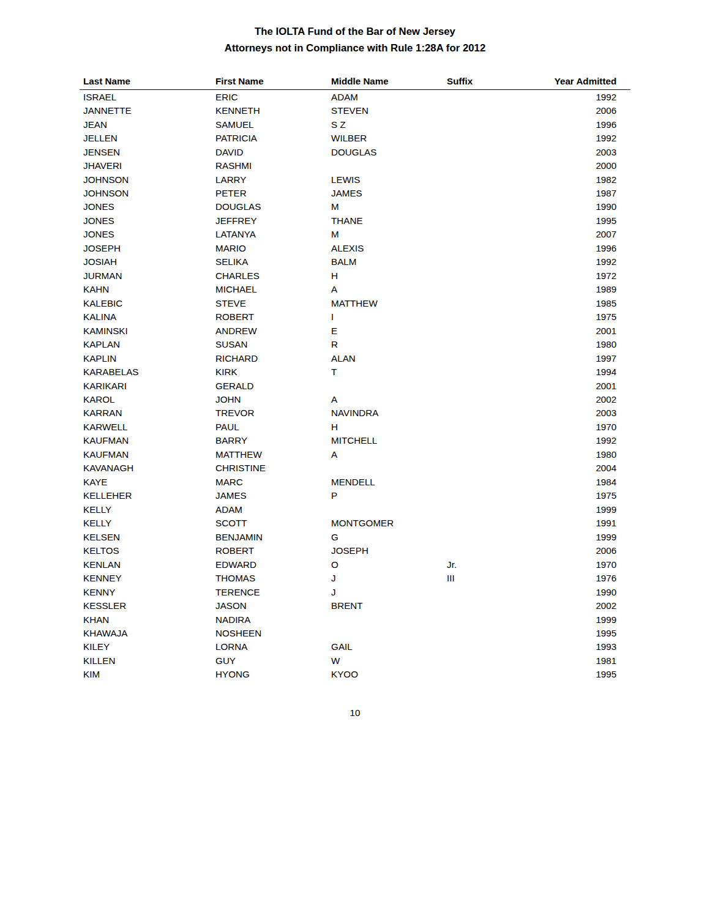The IOLTA Fund of the Bar of New Jersey
Attorneys not in Compliance with Rule 1:28A for 2012
| Last Name | First Name | Middle Name | Suffix | Year Admitted |
| --- | --- | --- | --- | --- |
| ISRAEL | ERIC | ADAM | | 1992 |
| JANNETTE | KENNETH | STEVEN | | 2006 |
| JEAN | SAMUEL | S Z | | 1996 |
| JELLEN | PATRICIA | WILBER | | 1992 |
| JENSEN | DAVID | DOUGLAS | | 2003 |
| JHAVERI | RASHMI | | | 2000 |
| JOHNSON | LARRY | LEWIS | | 1982 |
| JOHNSON | PETER | JAMES | | 1987 |
| JONES | DOUGLAS | M | | 1990 |
| JONES | JEFFREY | THANE | | 1995 |
| JONES | LATANYA | M | | 2007 |
| JOSEPH | MARIO | ALEXIS | | 1996 |
| JOSIAH | SELIKA | BALM | | 1992 |
| JURMAN | CHARLES | H | | 1972 |
| KAHN | MICHAEL | A | | 1989 |
| KALEBIC | STEVE | MATTHEW | | 1985 |
| KALINA | ROBERT | I | | 1975 |
| KAMINSKI | ANDREW | E | | 2001 |
| KAPLAN | SUSAN | R | | 1980 |
| KAPLIN | RICHARD | ALAN | | 1997 |
| KARABELAS | KIRK | T | | 1994 |
| KARIKARI | GERALD | | | 2001 |
| KAROL | JOHN | A | | 2002 |
| KARRAN | TREVOR | NAVINDRA | | 2003 |
| KARWELL | PAUL | H | | 1970 |
| KAUFMAN | BARRY | MITCHELL | | 1992 |
| KAUFMAN | MATTHEW | A | | 1980 |
| KAVANAGH | CHRISTINE | | | 2004 |
| KAYE | MARC | MENDELL | | 1984 |
| KELLEHER | JAMES | P | | 1975 |
| KELLY | ADAM | | | 1999 |
| KELLY | SCOTT | MONTGOMER | | 1991 |
| KELSEN | BENJAMIN | G | | 1999 |
| KELTOS | ROBERT | JOSEPH | | 2006 |
| KENLAN | EDWARD | O | Jr. | 1970 |
| KENNEY | THOMAS | J | III | 1976 |
| KENNY | TERENCE | J | | 1990 |
| KESSLER | JASON | BRENT | | 2002 |
| KHAN | NADIRA | | | 1999 |
| KHAWAJA | NOSHEEN | | | 1995 |
| KILEY | LORNA | GAIL | | 1993 |
| KILLEN | GUY | W | | 1981 |
| KIM | HYONG | KYOO | | 1995 |
10